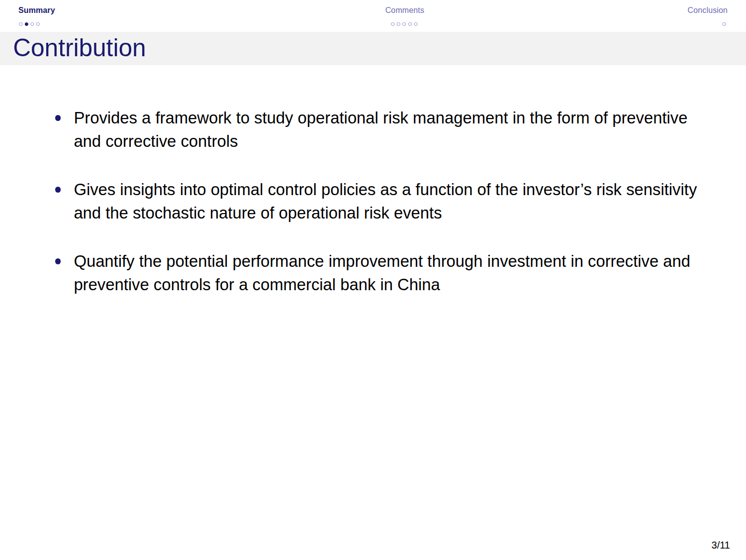Summary
○●○○
Comments
○○○○○
Conclusion
○
Contribution
Provides a framework to study operational risk management in the form of preventive and corrective controls
Gives insights into optimal control policies as a function of the investor’s risk sensitivity and the stochastic nature of operational risk events
Quantify the potential performance improvement through investment in corrective and preventive controls for a commercial bank in China
3/11